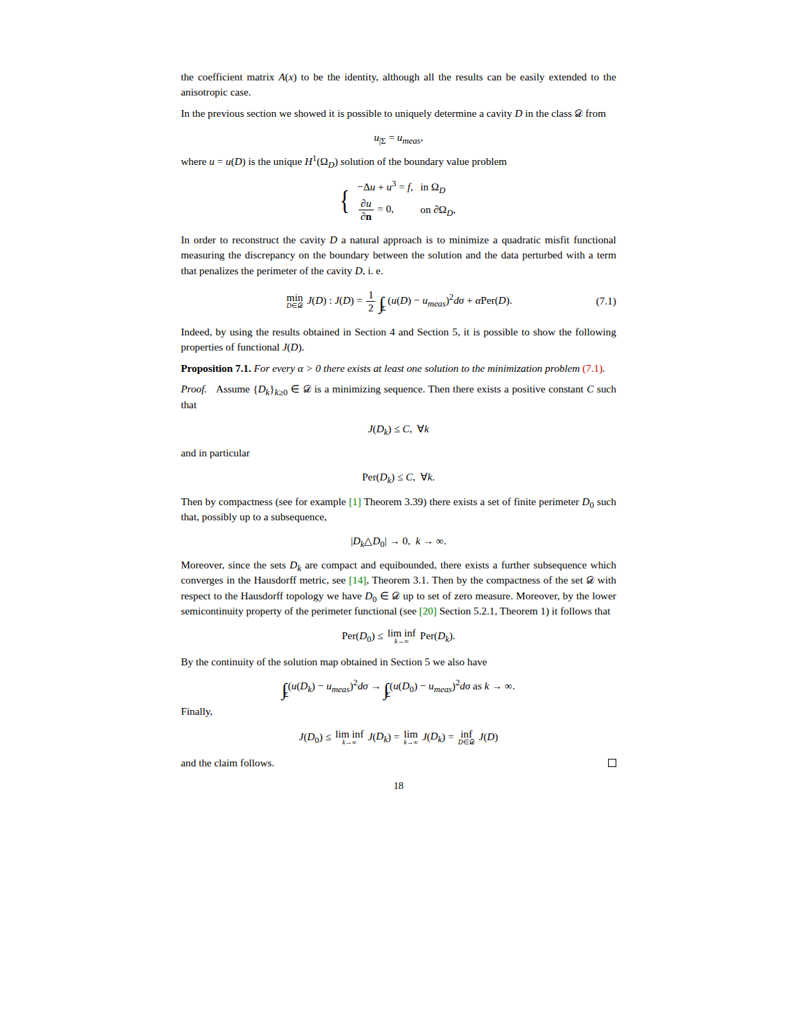the coefficient matrix A(x) to be the identity, although all the results can be easily extended to the anisotropic case.
In the previous section we showed it is possible to uniquely determine a cavity D in the class 𝒟 from
u|Σ = umeas,
where u = u(D) is the unique H1(ΩD) solution of the boundary value problem
{
| −Δ u + u 3 = f , | in Ω D |
| ∂ u ∂ n = 0, | on ∂Ω D , |
In order to reconstruct the cavity D a natural approach is to minimize a quadratic misfit functional measuring the discrepancy on the boundary between the solution and the data perturbed with a term that penalizes the perimeter of the cavity D, i. e.
min D∈𝒟 J(D) : J(D) = 12 ∫Σ (u(D) − umeas)2dσ + αPer(D). (7.1)
Indeed, by using the results obtained in Section 4 and Section 5, it is possible to show the following properties of functional J(D).
Proposition 7.1. For every α > 0 there exists at least one solution to the minimization problem (7.1).
Proof. Assume {Dk}k≥0 ∈ 𝒟 is a minimizing sequence. Then there exists a positive constant C such that
J(Dk) ≤ C, ∀k
and in particular
Per(Dk) ≤ C, ∀k.
Then by compactness (see for example [1] Theorem 3.39) there exists a set of finite perimeter D0 such that, possibly up to a subsequence,
|Dk△D0| → 0, k → ∞.
Moreover, since the sets Dk are compact and equibounded, there exists a further subsequence which converges in the Hausdorff metric, see [14], Theorem 3.1. Then by the compactness of the set 𝒟 with respect to the Hausdorff topology we have D0 ∈ 𝒟 up to set of zero measure. Moreover, by the lower semicontinuity property of the perimeter functional (see [20] Section 5.2.1, Theorem 1) it follows that
Per(D0) ≤ lim inf k→∞ Per(Dk).
By the continuity of the solution map obtained in Section 5 we also have
∫Σ(u(Dk) − umeas)2dσ → ∫Σ(u(D0) − umeas)2dσ as k → ∞.
Finally,
J(D0) ≤ lim inf k→∞ J(Dk) = lim k→∞ J(Dk) = inf D∈𝒟 J(D)
and the claim follows.
18